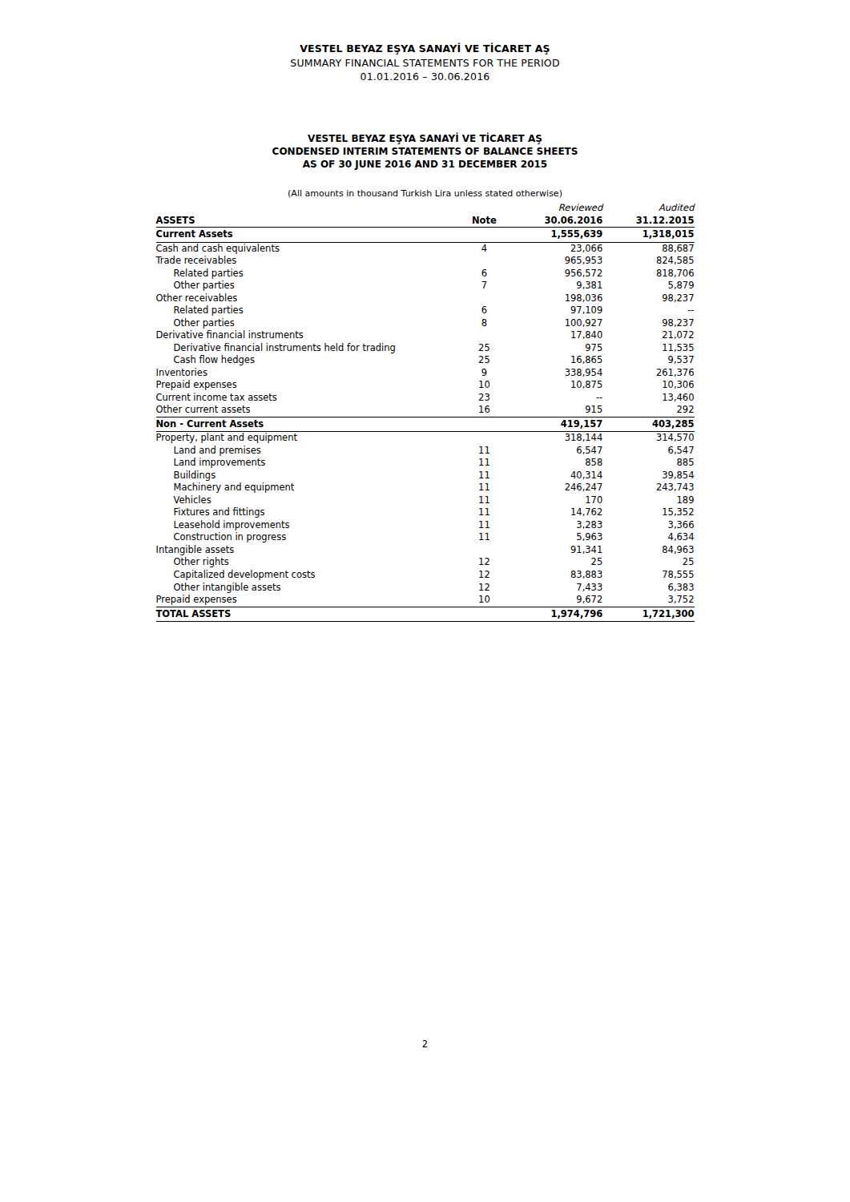VESTEL BEYAZ EŞYA SANAYİ VE TİCARET AŞ
SUMMARY FINANCIAL STATEMENTS FOR THE PERIOD
01.01.2016 – 30.06.2016
VESTEL BEYAZ EŞYA SANAYİ VE TİCARET AŞ
CONDENSED INTERIM STATEMENTS OF BALANCE SHEETS
AS OF 30 JUNE 2016 AND 31 DECEMBER 2015
(All amounts in thousand Turkish Lira unless stated otherwise)
| | | Reviewed | Audited |
| ASSETS | Note | 30.06.2016 | 31.12.2015 |
| Current Assets | | 1,555,639 | 1,318,015 |
| Cash and cash equivalents | 4 | 23,066 | 88,687 |
| Trade receivables | | 965,953 | 824,585 |
| Related parties | 6 | 956,572 | 818,706 |
| Other parties | 7 | 9,381 | 5,879 |
| Other receivables | | 198,036 | 98,237 |
| Related parties | 6 | 97,109 | -- |
| Other parties | 8 | 100,927 | 98,237 |
| Derivative financial instruments | | 17,840 | 21,072 |
| Derivative financial instruments held for trading | 25 | 975 | 11,535 |
| Cash flow hedges | 25 | 16,865 | 9,537 |
| Inventories | 9 | 338,954 | 261,376 |
| Prepaid expenses | 10 | 10,875 | 10,306 |
| Current income tax assets | 23 | -- | 13,460 |
| Other current assets | 16 | 915 | 292 |
| Non - Current Assets | | 419,157 | 403,285 |
| Property, plant and equipment | | 318,144 | 314,570 |
| Land and premises | 11 | 6,547 | 6,547 |
| Land improvements | 11 | 858 | 885 |
| Buildings | 11 | 40,314 | 39,854 |
| Machinery and equipment | 11 | 246,247 | 243,743 |
| Vehicles | 11 | 170 | 189 |
| Fixtures and fittings | 11 | 14,762 | 15,352 |
| Leasehold improvements | 11 | 3,283 | 3,366 |
| Construction in progress | 11 | 5,963 | 4,634 |
| Intangible assets | | 91,341 | 84,963 |
| Other rights | 12 | 25 | 25 |
| Capitalized development costs | 12 | 83,883 | 78,555 |
| Other intangible assets | 12 | 7,433 | 6,383 |
| Prepaid expenses | 10 | 9,672 | 3,752 |
| TOTAL ASSETS | | 1,974,796 | 1,721,300 |
2